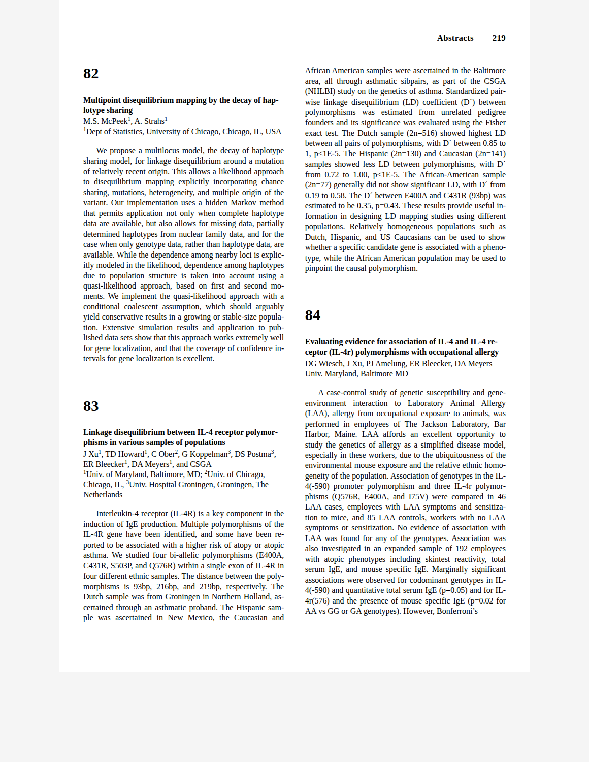Abstracts219
82
Multipoint disequilibrium mapping by the decay of haplotype sharing
M.S. McPeek1, A. Strahs1
1Dept of Statistics, University of Chicago, Chicago, IL, USA
We propose a multilocus model, the decay of haplotype sharing model, for linkage disequilibrium around a mutation of relatively recent origin. This allows a likelihood approach to disequilibrium mapping explicitly incorporating chance sharing, mutations, heterogeneity, and multiple origin of the variant. Our implementation uses a hidden Markov method that permits application not only when complete haplotype data are available, but also allows for missing data, partially determined haplotypes from nuclear family data, and for the case when only genotype data, rather than haplotype data, are available. While the dependence among nearby loci is explicitly modeled in the likelihood, dependence among haplotypes due to population structure is taken into account using a quasi-likelihood approach, based on first and second moments. We implement the quasi-likelihood approach with a conditional coalescent assumption, which should arguably yield conservative results in a growing or stable-size population. Extensive simulation results and application to published data sets show that this approach works extremely well for gene localization, and that the coverage of confidence intervals for gene localization is excellent.
83
Linkage disequilibrium between IL-4 receptor polymorphisms in various samples of populations
J Xu1, TD Howard1, C Ober2, G Koppelman3, DS Postma3, ER Bleecker1, DA Meyers1, and CSGA
1Univ. of Maryland, Baltimore, MD; 2Univ. of Chicago, Chicago, IL, 3Univ. Hospital Groningen, Groningen, The Netherlands
Interleukin-4 receptor (IL-4R) is a key component in the induction of IgE production. Multiple polymorphisms of the IL-4R gene have been identified, and some have been reported to be associated with a higher risk of atopy or atopic asthma. We studied four bi-allelic polymorphisms (E400A, C431R, S503P, and Q576R) within a single exon of IL-4R in four different ethnic samples. The distance between the polymorphisms is 93bp, 216bp, and 219bp, respectively. The Dutch sample was from Groningen in Northern Holland, ascertained through an asthmatic proband. The Hispanic sample was ascertained in New Mexico, the Caucasian and African American samples were ascertained in the Baltimore area, all through asthmatic sibpairs, as part of the CSGA (NHLBI) study on the genetics of asthma. Standardized pair-wise linkage disequilibrium (LD) coefficient (D´) between polymorphisms was estimated from unrelated pedigree founders and its significance was evaluated using the Fisher exact test. The Dutch sample (2n=516) showed highest LD between all pairs of polymorphisms, with D´ between 0.85 to 1, p<1E-5. The Hispanic (2n=130) and Caucasian (2n=141) samples showed less LD between polymorphisms, with D´ from 0.72 to 1.00, p<1E-5. The African-American sample (2n=77) generally did not show significant LD, with D´ from 0.19 to 0.58. The D´ between E400A and C431R (93bp) was estimated to be 0.35, p=0.43. These results provide useful information in designing LD mapping studies using different populations. Relatively homogeneous populations such as Dutch, Hispanic, and US Caucasians can be used to show whether a specific candidate gene is associated with a phenotype, while the African American population may be used to pinpoint the causal polymorphism.
84
Evaluating evidence for association of IL-4 and IL-4 receptor (IL-4r) polymorphisms with occupational allergy
DG Wiesch, J Xu, PJ Amelung, ER Bleecker, DA Meyers
Univ. Maryland, Baltimore MD
A case-control study of genetic susceptibility and gene-environment interaction to Laboratory Animal Allergy (LAA), allergy from occupational exposure to animals, was performed in employees of The Jackson Laboratory, Bar Harbor, Maine. LAA affords an excellent opportunity to study the genetics of allergy as a simplified disease model, especially in these workers, due to the ubiquitousness of the environmental mouse exposure and the relative ethnic homogeneity of the population. Association of genotypes in the IL-4(-590) promoter polymorphism and three IL-4r polymorphisms (Q576R, E400A, and I75V) were compared in 46 LAA cases, employees with LAA symptoms and sensitization to mice, and 85 LAA controls, workers with no LAA symptoms or sensitization. No evidence of association with LAA was found for any of the genotypes. Association was also investigated in an expanded sample of 192 employees with atopic phenotypes including skintest reactivity, total serum IgE, and mouse specific IgE. Marginally significant associations were observed for codominant genotypes in IL-4(-590) and quantitative total serum IgE (p=0.05) and for IL-4r(576) and the presence of mouse specific IgE (p=0.02 for AA vs GG or GA genotypes). However, Bonferroni’s